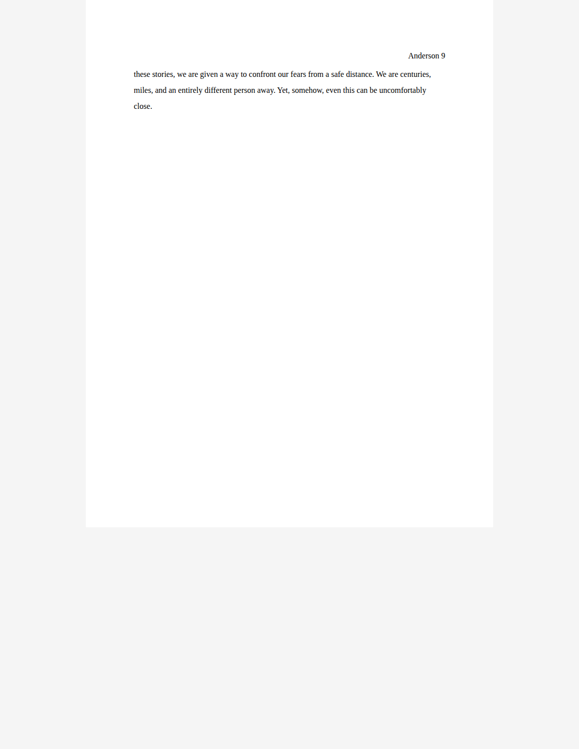Anderson 9
these stories, we are given a way to confront our fears from a safe distance. We are centuries, miles, and an entirely different person away. Yet, somehow, even this can be uncomfortably close.